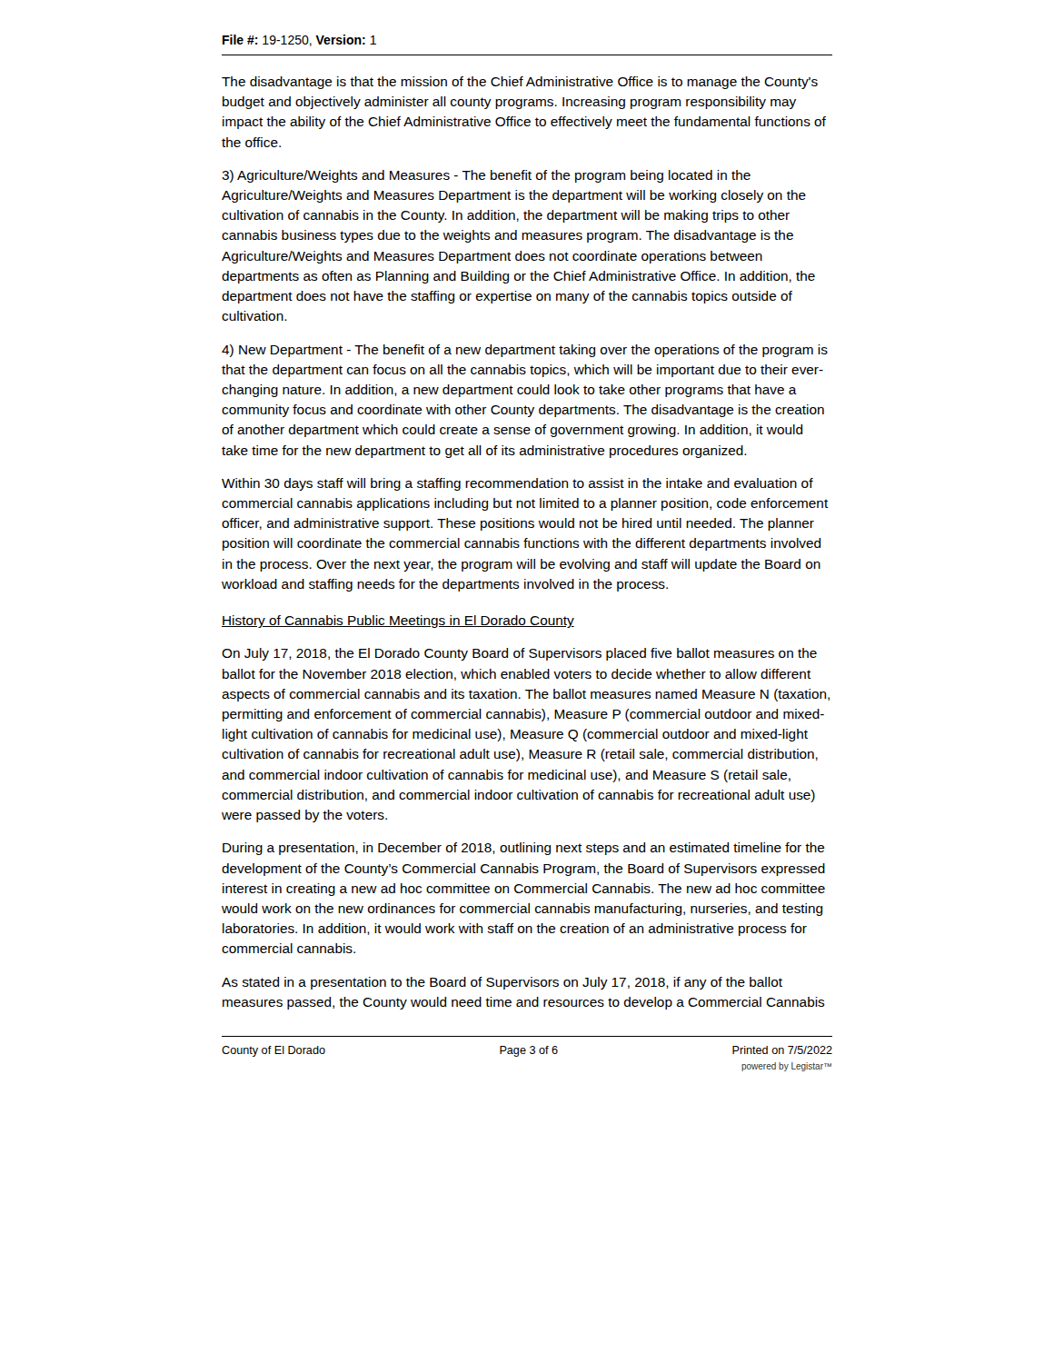File #: 19-1250, Version: 1
The disadvantage is that the mission of the Chief Administrative Office is to manage the County's budget and objectively administer all county programs. Increasing program responsibility may impact the ability of the Chief Administrative Office to effectively meet the fundamental functions of the office.
3) Agriculture/Weights and Measures - The benefit of the program being located in the Agriculture/Weights and Measures Department is the department will be working closely on the cultivation of cannabis in the County. In addition, the department will be making trips to other cannabis business types due to the weights and measures program. The disadvantage is the Agriculture/Weights and Measures Department does not coordinate operations between departments as often as Planning and Building or the Chief Administrative Office. In addition, the department does not have the staffing or expertise on many of the cannabis topics outside of cultivation.
4) New Department - The benefit of a new department taking over the operations of the program is that the department can focus on all the cannabis topics, which will be important due to their ever-changing nature. In addition, a new department could look to take other programs that have a community focus and coordinate with other County departments. The disadvantage is the creation of another department which could create a sense of government growing. In addition, it would take time for the new department to get all of its administrative procedures organized.
Within 30 days staff will bring a staffing recommendation to assist in the intake and evaluation of commercial cannabis applications including but not limited to a planner position, code enforcement officer, and administrative support. These positions would not be hired until needed. The planner position will coordinate the commercial cannabis functions with the different departments involved in the process. Over the next year, the program will be evolving and staff will update the Board on workload and staffing needs for the departments involved in the process.
History of Cannabis Public Meetings in El Dorado County
On July 17, 2018, the El Dorado County Board of Supervisors placed five ballot measures on the ballot for the November 2018 election, which enabled voters to decide whether to allow different aspects of commercial cannabis and its taxation. The ballot measures named Measure N (taxation, permitting and enforcement of commercial cannabis), Measure P (commercial outdoor and mixed-light cultivation of cannabis for medicinal use), Measure Q (commercial outdoor and mixed-light cultivation of cannabis for recreational adult use), Measure R (retail sale, commercial distribution, and commercial indoor cultivation of cannabis for medicinal use), and Measure S (retail sale, commercial distribution, and commercial indoor cultivation of cannabis for recreational adult use) were passed by the voters.
During a presentation, in December of 2018, outlining next steps and an estimated timeline for the development of the County’s Commercial Cannabis Program, the Board of Supervisors expressed interest in creating a new ad hoc committee on Commercial Cannabis. The new ad hoc committee would work on the new ordinances for commercial cannabis manufacturing, nurseries, and testing laboratories. In addition, it would work with staff on the creation of an administrative process for commercial cannabis.
As stated in a presentation to the Board of Supervisors on July 17, 2018, if any of the ballot measures passed, the County would need time and resources to develop a Commercial Cannabis
County of El Dorado
Page 3 of 6
Printed on 7/5/2022
powered by Legistar™